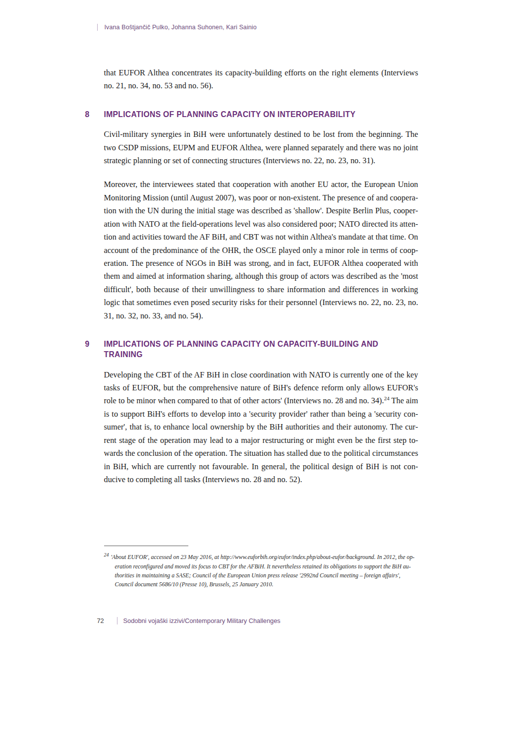Ivana Boštjančič Pulko, Johanna Suhonen, Kari Sainio
that EUFOR Althea concentrates its capacity-building efforts on the right elements (Interviews no. 21, no. 34, no. 53 and no. 56).
8 IMPLICATIONS OF PLANNING CAPACITY ON INTEROPERABILITY
Civil-military synergies in BiH were unfortunately destined to be lost from the beginning. The two CSDP missions, EUPM and EUFOR Althea, were planned separately and there was no joint strategic planning or set of connecting structures (Interviews no. 22, no. 23, no. 31).
Moreover, the interviewees stated that cooperation with another EU actor, the European Union Monitoring Mission (until August 2007), was poor or non-existent. The presence of and cooperation with the UN during the initial stage was described as 'shallow'. Despite Berlin Plus, cooperation with NATO at the field-operations level was also considered poor; NATO directed its attention and activities toward the AF BiH, and CBT was not within Althea's mandate at that time. On account of the predominance of the OHR, the OSCE played only a minor role in terms of cooperation. The presence of NGOs in BiH was strong, and in fact, EUFOR Althea cooperated with them and aimed at information sharing, although this group of actors was described as the 'most difficult', both because of their unwillingness to share information and differences in working logic that sometimes even posed security risks for their personnel (Interviews no. 22, no. 23, no. 31, no. 32, no. 33, and no. 54).
9 IMPLICATIONS OF PLANNING CAPACITY ON CAPACITY-BUILDING AND TRAINING
Developing the CBT of the AF BiH in close coordination with NATO is currently one of the key tasks of EUFOR, but the comprehensive nature of BiH's defence reform only allows EUFOR's role to be minor when compared to that of other actors' (Interviews no. 28 and no. 34).24 The aim is to support BiH's efforts to develop into a 'security provider' rather than being a 'security consumer', that is, to enhance local ownership by the BiH authorities and their autonomy. The current stage of the operation may lead to a major restructuring or might even be the first step towards the conclusion of the operation. The situation has stalled due to the political circumstances in BiH, which are currently not favourable. In general, the political design of BiH is not conducive to completing all tasks (Interviews no. 28 and no. 52).
24'About EUFOR', accessed on 23 May 2016, at http://www.euforbih.org/eufor/index.php/about-eufor/background. In 2012, the operation reconfigured and moved its focus to CBT for the AFBiH. It nevertheless retained its obligations to support the BiH authorities in maintaining a SASE; Council of the European Union press release '2992nd Council meeting – foreign affairs', Council document 5686/10 (Presse 10), Brussels, 25 January 2010.
72 Sodobni vojaški izzivi/Contemporary Military Challenges